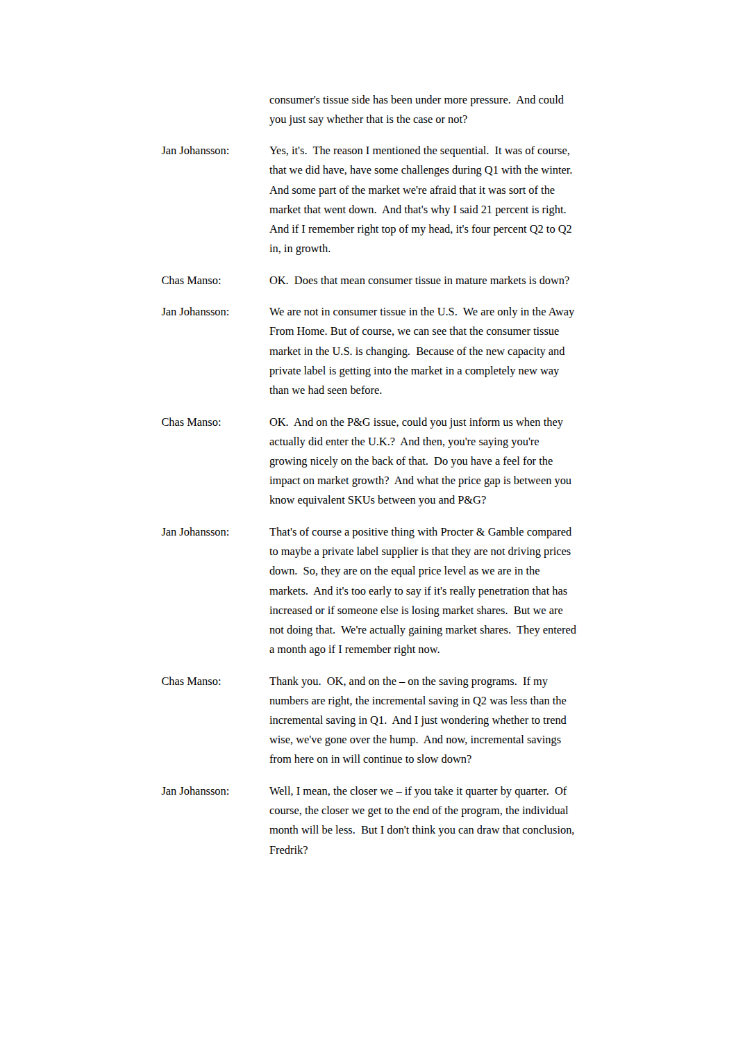| | consumer's tissue side has been under more pressure. And could you just say whether that is the case or not? |
| Jan Johansson: | Yes, it's. The reason I mentioned the sequential. It was of course, that we did have, have some challenges during Q1 with the winter. And some part of the market we're afraid that it was sort of the market that went down. And that's why I said 21 percent is right. And if I remember right top of my head, it's four percent Q2 to Q2 in, in growth. |
| Chas Manso: | OK. Does that mean consumer tissue in mature markets is down? |
| Jan Johansson: | We are not in consumer tissue in the U.S. We are only in the Away From Home. But of course, we can see that the consumer tissue market in the U.S. is changing. Because of the new capacity and private label is getting into the market in a completely new way than we had seen before. |
| Chas Manso: | OK. And on the P&G issue, could you just inform us when they actually did enter the U.K.? And then, you're saying you're growing nicely on the back of that. Do you have a feel for the impact on market growth? And what the price gap is between you know equivalent SKUs between you and P&G? |
| Jan Johansson: | That's of course a positive thing with Procter & Gamble compared to maybe a private label supplier is that they are not driving prices down. So, they are on the equal price level as we are in the markets. And it's too early to say if it's really penetration that has increased or if someone else is losing market shares. But we are not doing that. We're actually gaining market shares. They entered a month ago if I remember right now. |
| Chas Manso: | Thank you. OK, and on the – on the saving programs. If my numbers are right, the incremental saving in Q2 was less than the incremental saving in Q1. And I just wondering whether to trend wise, we've gone over the hump. And now, incremental savings from here on in will continue to slow down? |
| Jan Johansson: | Well, I mean, the closer we – if you take it quarter by quarter. Of course, the closer we get to the end of the program, the individual month will be less. But I don't think you can draw that conclusion, Fredrik? |